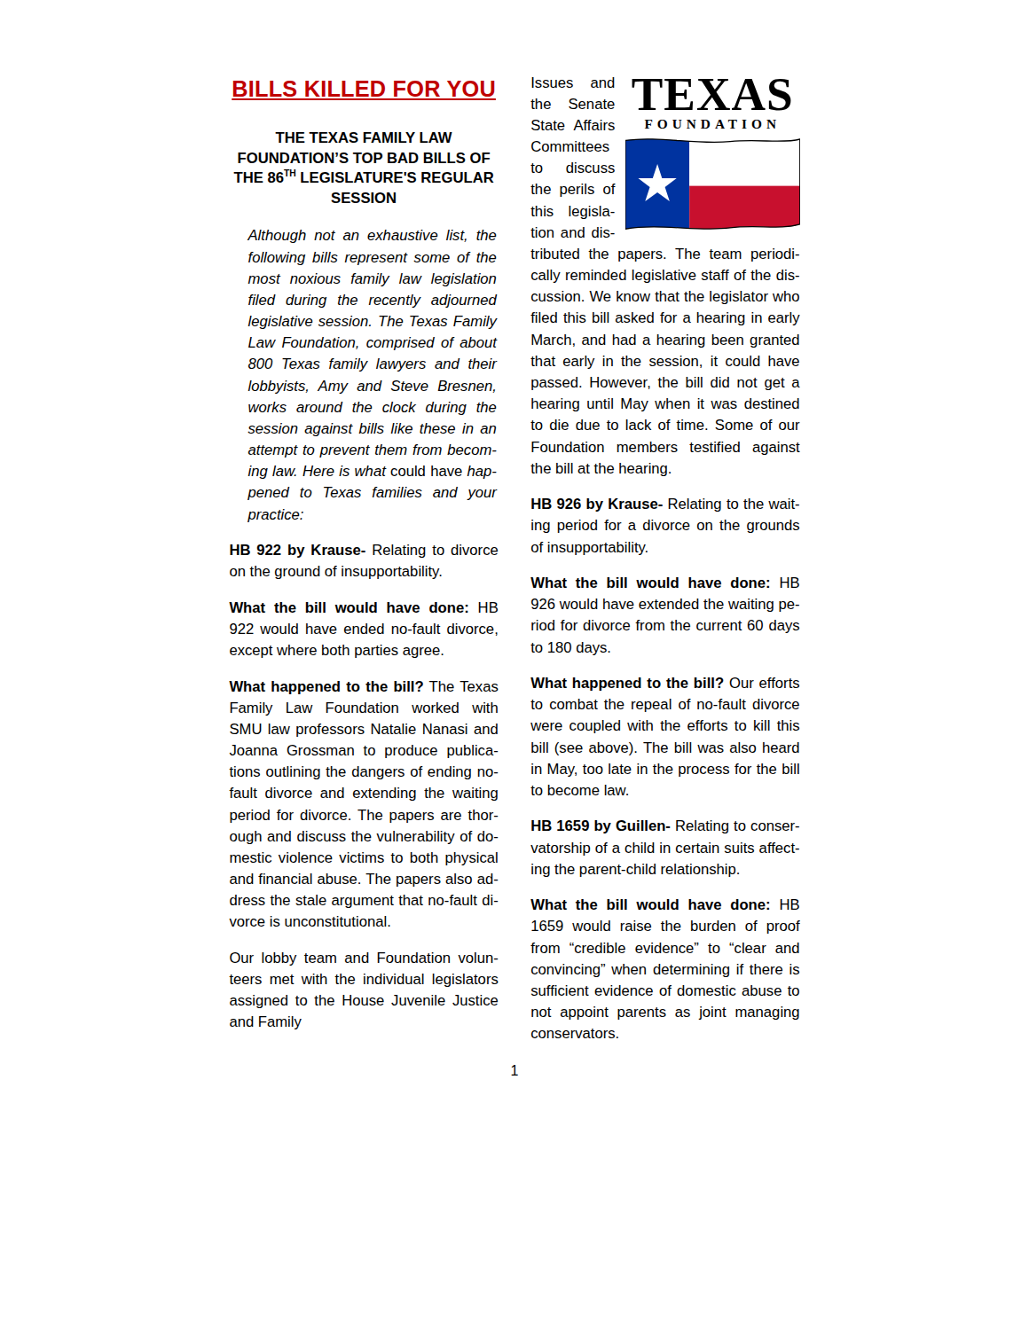BILLS KILLED FOR YOU
THE TEXAS FAMILY LAW FOUNDATION’S TOP BAD BILLS OF THE 86TH LEGISLATURE'S REGULAR SESSION
Although not an exhaustive list, the following bills represent some of the most noxious family law legislation filed during the recently adjourned legislative session. The Texas Family Law Foundation, comprised of about 800 Texas family lawyers and their lobbyists, Amy and Steve Bresnen, works around the clock during the session against bills like these in an attempt to prevent them from becoming law. Here is what could have happened to Texas families and your practice:
HB 922 by Krause- Relating to divorce on the ground of insupportability.
What the bill would have done: HB 922 would have ended no-fault divorce, except where both parties agree.
What happened to the bill? The Texas Family Law Foundation worked with SMU law professors Natalie Nanasi and Joanna Grossman to produce publications outlining the dangers of ending no-fault divorce and extending the waiting period for divorce. The papers are thorough and discuss the vulnerability of domestic violence victims to both physical and financial abuse. The papers also address the stale argument that no-fault divorce is unconstitutional.
Our lobby team and Foundation volunteers met with the individual legislators assigned to the House Juvenile Justice and Family
TEXAS FOUNDATION
Issues and the Senate State Affairs Committees to discuss the perils of this legislation and distributed the papers. The team periodically reminded legislative staff of the discussion. We know that the legislator who filed this bill asked for a hearing in early March, and had a hearing been granted that early in the session, it could have passed. However, the bill did not get a hearing until May when it was destined to die due to lack of time. Some of our Foundation members testified against the bill at the hearing.
HB 926 by Krause- Relating to the waiting period for a divorce on the grounds of insupportability.
What the bill would have done: HB 926 would have extended the waiting period for divorce from the current 60 days to 180 days.
What happened to the bill? Our efforts to combat the repeal of no-fault divorce were coupled with the efforts to kill this bill (see above). The bill was also heard in May, too late in the process for the bill to become law.
HB 1659 by Guillen- Relating to conservatorship of a child in certain suits affecting the parent-child relationship.
What the bill would have done: HB 1659 would raise the burden of proof from “credible evidence” to “clear and convincing” when determining if there is sufficient evidence of domestic abuse to not appoint parents as joint managing conservators.
1